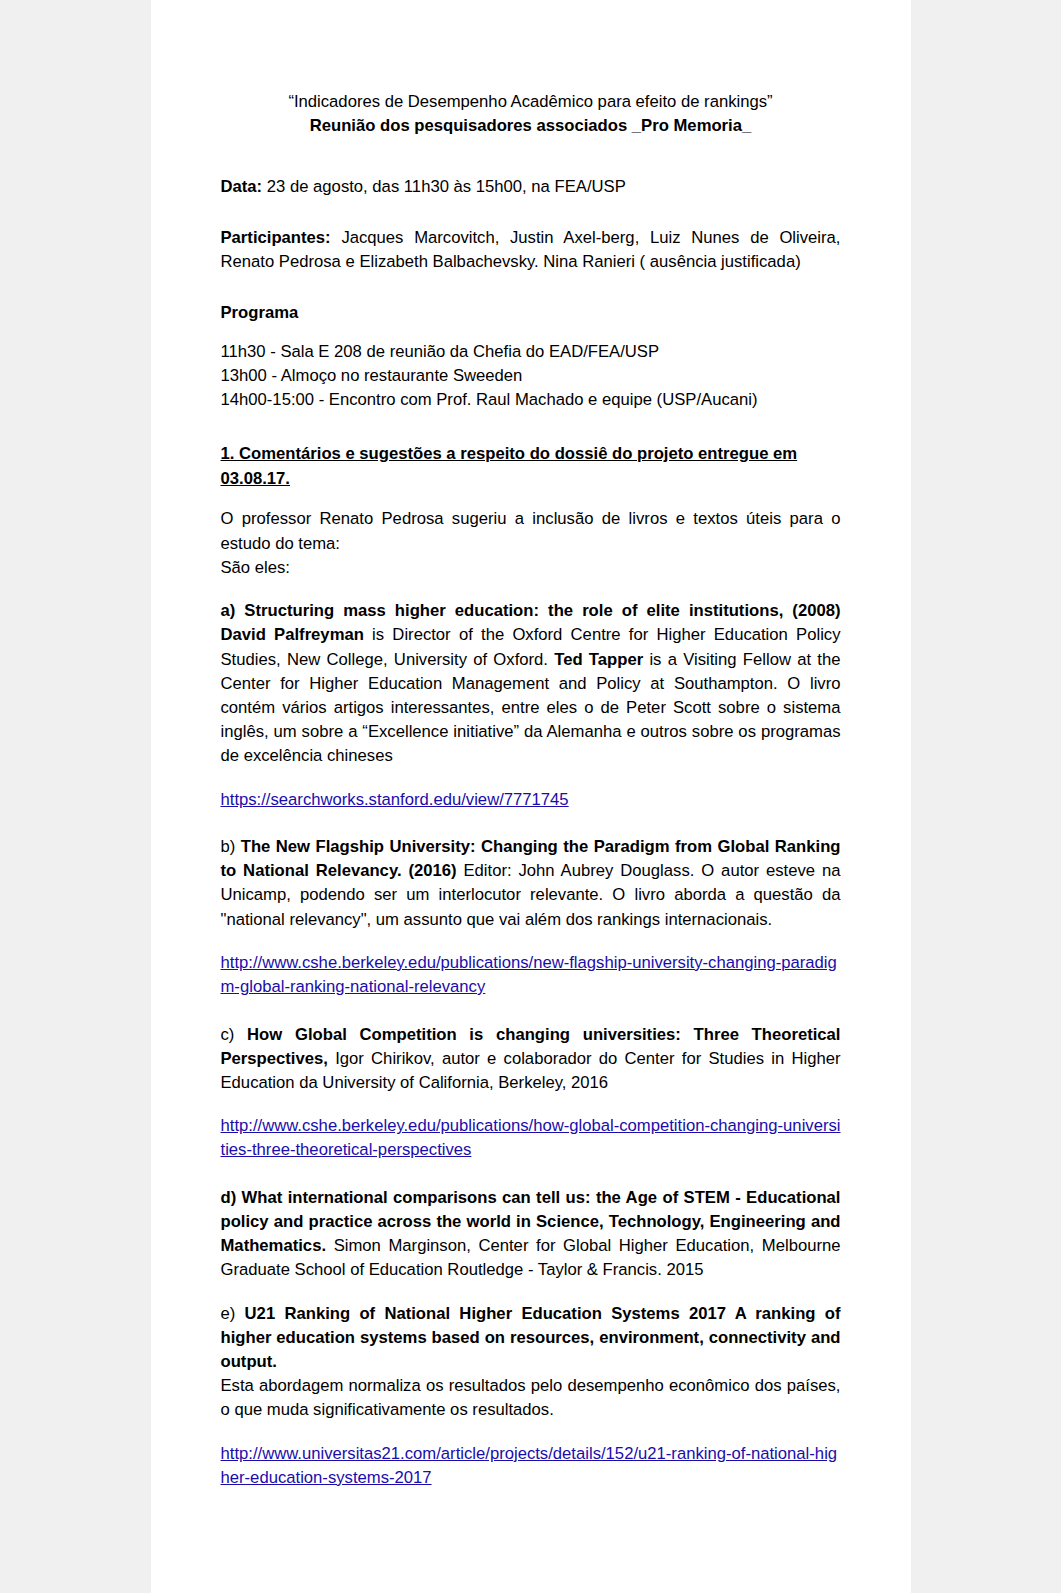“Indicadores de Desempenho Acadêmico para efeito de rankings” Reunião dos pesquisadores associados _Pro Memoria_
Data: 23 de agosto, das 11h30 às 15h00, na FEA/USP
Participantes: Jacques Marcovitch, Justin Axel-berg, Luiz Nunes de Oliveira, Renato Pedrosa e Elizabeth Balbachevsky. Nina Ranieri ( ausência justificada)
Programa
11h30 - Sala E 208 de reunião da Chefia do EAD/FEA/USP
13h00 - Almoço no restaurante Sweeden
14h00-15:00 - Encontro com Prof. Raul Machado e equipe (USP/Aucani)
1. Comentários e sugestões a respeito do dossiê do projeto entregue em 03.08.17.
O professor Renato Pedrosa sugeriu a inclusão de livros e textos úteis para o estudo do tema:
São eles:
a) Structuring mass higher education: the role of elite institutions, (2008) David Palfreyman is Director of the Oxford Centre for Higher Education Policy Studies, New College, University of Oxford. Ted Tapper is a Visiting Fellow at the Center for Higher Education Management and Policy at Southampton. O livro contém vários artigos interessantes, entre eles o de Peter Scott sobre o sistema inglês, um sobre a “Excellence initiative” da Alemanha e outros sobre os programas de excelência chineses
https://searchworks.stanford.edu/view/7771745
b) The New Flagship University: Changing the Paradigm from Global Ranking to National Relevancy. (2016) Editor: John Aubrey Douglass. O autor esteve na Unicamp, podendo ser um interlocutor relevante. O livro aborda a questão da "national relevancy", um assunto que vai além dos rankings internacionais.
http://www.cshe.berkeley.edu/publications/new-flagship-university-changing-paradigm-global-ranking-national-relevancy
c) How Global Competition is changing universities: Three Theoretical Perspectives, Igor Chirikov, autor e colaborador do Center for Studies in Higher Education da University of California, Berkeley, 2016
http://www.cshe.berkeley.edu/publications/how-global-competition-changing-universities-three-theoretical-perspectives
d) What international comparisons can tell us: the Age of STEM - Educational policy and practice across the world in Science, Technology, Engineering and Mathematics. Simon Marginson, Center for Global Higher Education, Melbourne Graduate School of Education Routledge - Taylor & Francis. 2015
e) U21 Ranking of National Higher Education Systems 2017 A ranking of higher education systems based on resources, environment, connectivity and output.
Esta abordagem normaliza os resultados pelo desempenho econômico dos países, o que muda significativamente os resultados.
http://www.universitas21.com/article/projects/details/152/u21-ranking-of-national-higher-education-systems-2017